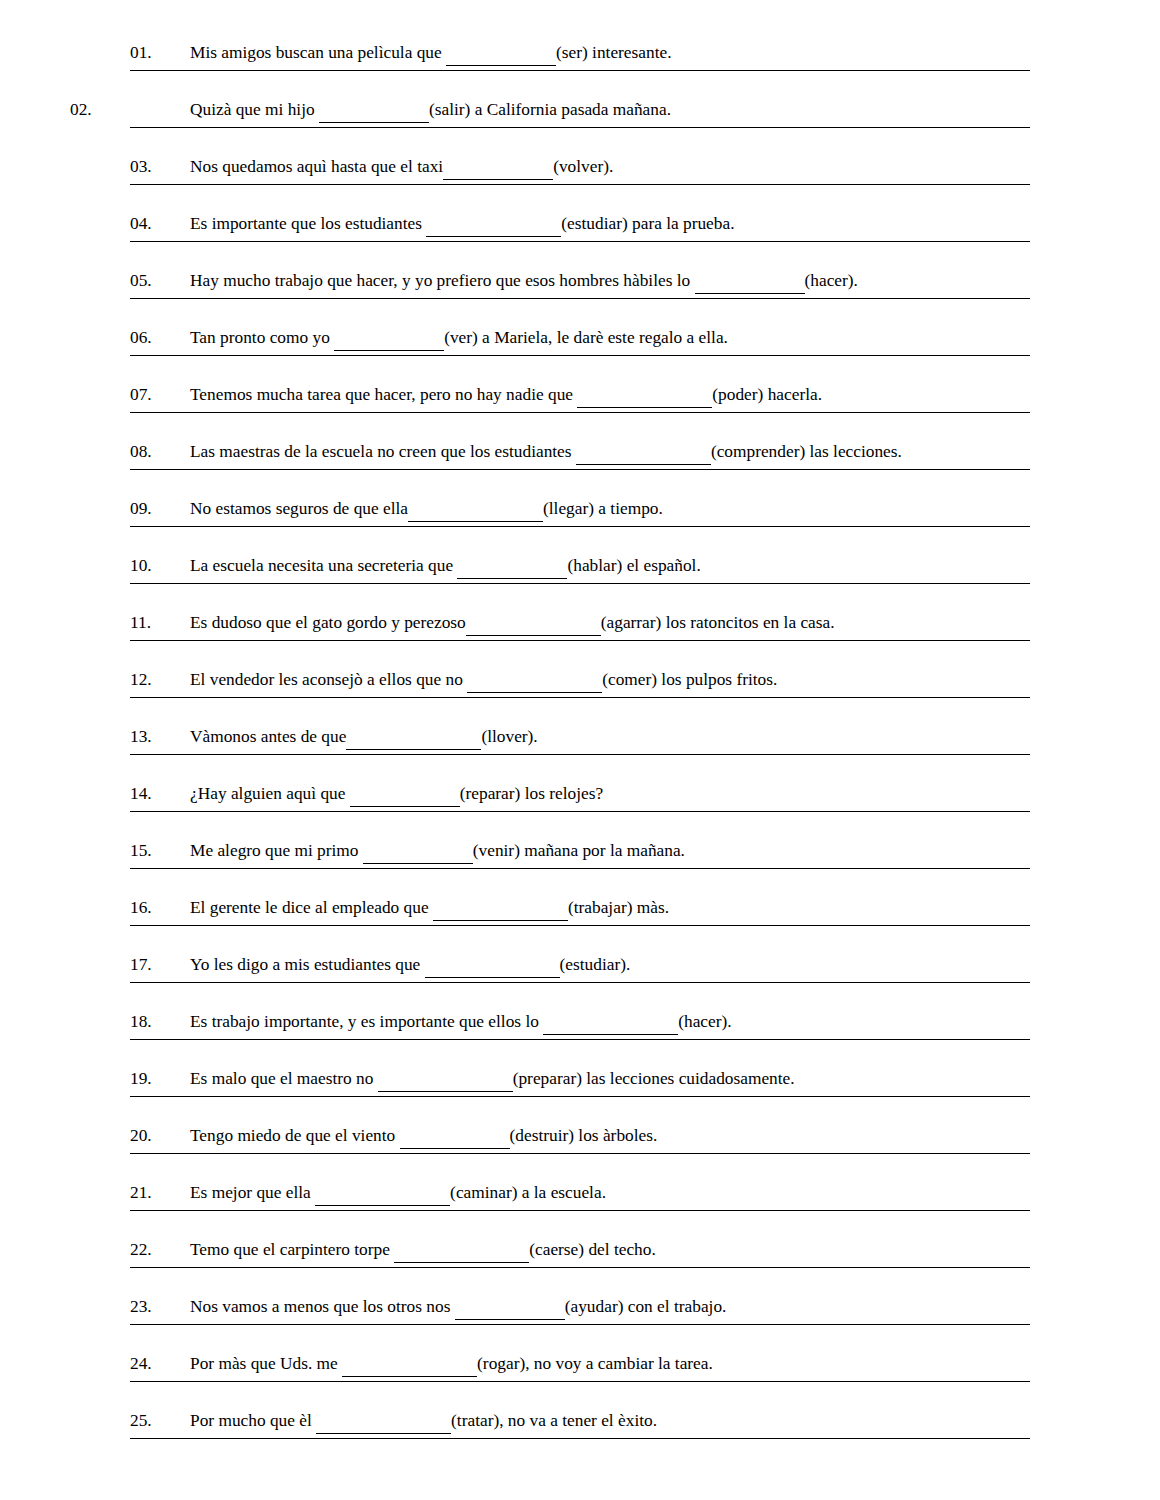01. Mis amigos buscan una pelìcula que (ser) interesante.
02. Quizà que mi hijo (salir) a California pasada mañana.
03. Nos quedamos aquì hasta que el taxi (volver).
04. Es importante que los estudiantes (estudiar) para la prueba.
05. Hay mucho trabajo que hacer, y yo prefiero que esos hombres hàbiles lo (hacer).
06. Tan pronto como yo (ver) a Mariela, le darè este regalo a ella.
07. Tenemos mucha tarea que hacer, pero no hay nadie que (poder) hacerla.
08. Las maestras de la escuela no creen que los estudiantes (comprender) las lecciones.
09. No estamos seguros de que ella (llegar) a tiempo.
10. La escuela necesita una secreteria que (hablar) el español.
11. Es dudoso que el gato gordo y perezoso (agarrar) los ratoncitos en la casa.
12. El vendedor les aconsejò a ellos que no (comer) los pulpos fritos.
13. Vàmonos antes de que (llover).
14.¿Hay alguien aquì que (reparar) los relojes?
15. Me alegro que mi primo (venir) mañana por la mañana.
16. El gerente le dice al empleado que (trabajar) màs.
17. Yo les digo a mis estudiantes que (estudiar).
18. Es trabajo importante, y es importante que ellos lo (hacer).
19. Es malo que el maestro no (preparar) las lecciones cuidadosamente.
20. Tengo miedo de que el viento (destruir) los àrboles.
21. Es mejor que ella (caminar) a la escuela.
22. Temo que el carpintero torpe (caerse) del techo.
23. Nos vamos a menos que los otros nos (ayudar) con el trabajo.
24. Por màs que Uds. me (rogar), no voy a cambiar la tarea.
25. Por mucho que èl (tratar), no va a tener el èxito.